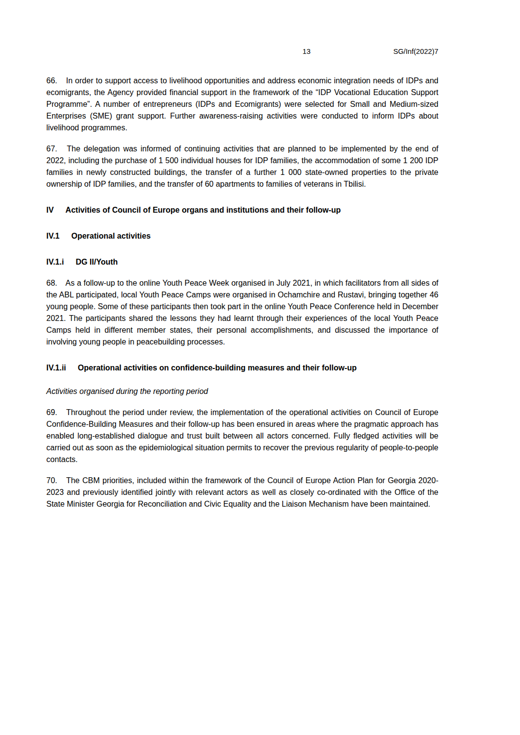13 SG/Inf(2022)7
66. In order to support access to livelihood opportunities and address economic integration needs of IDPs and ecomigrants, the Agency provided financial support in the framework of the “IDP Vocational Education Support Programme”. A number of entrepreneurs (IDPs and Ecomigrants) were selected for Small and Medium-sized Enterprises (SME) grant support. Further awareness-raising activities were conducted to inform IDPs about livelihood programmes.
67. The delegation was informed of continuing activities that are planned to be implemented by the end of 2022, including the purchase of 1 500 individual houses for IDP families, the accommodation of some 1 200 IDP families in newly constructed buildings, the transfer of a further 1 000 state-owned properties to the private ownership of IDP families, and the transfer of 60 apartments to families of veterans in Tbilisi.
IV Activities of Council of Europe organs and institutions and their follow-up
IV.1 Operational activities
IV.1.i DG II/Youth
68. As a follow-up to the online Youth Peace Week organised in July 2021, in which facilitators from all sides of the ABL participated, local Youth Peace Camps were organised in Ochamchire and Rustavi, bringing together 46 young people. Some of these participants then took part in the online Youth Peace Conference held in December 2021. The participants shared the lessons they had learnt through their experiences of the local Youth Peace Camps held in different member states, their personal accomplishments, and discussed the importance of involving young people in peacebuilding processes.
IV.1.ii Operational activities on confidence-building measures and their follow-up
Activities organised during the reporting period
69. Throughout the period under review, the implementation of the operational activities on Council of Europe Confidence-Building Measures and their follow-up has been ensured in areas where the pragmatic approach has enabled long-established dialogue and trust built between all actors concerned. Fully fledged activities will be carried out as soon as the epidemiological situation permits to recover the previous regularity of people-to-people contacts.
70. The CBM priorities, included within the framework of the Council of Europe Action Plan for Georgia 2020-2023 and previously identified jointly with relevant actors as well as closely co-ordinated with the Office of the State Minister Georgia for Reconciliation and Civic Equality and the Liaison Mechanism have been maintained.